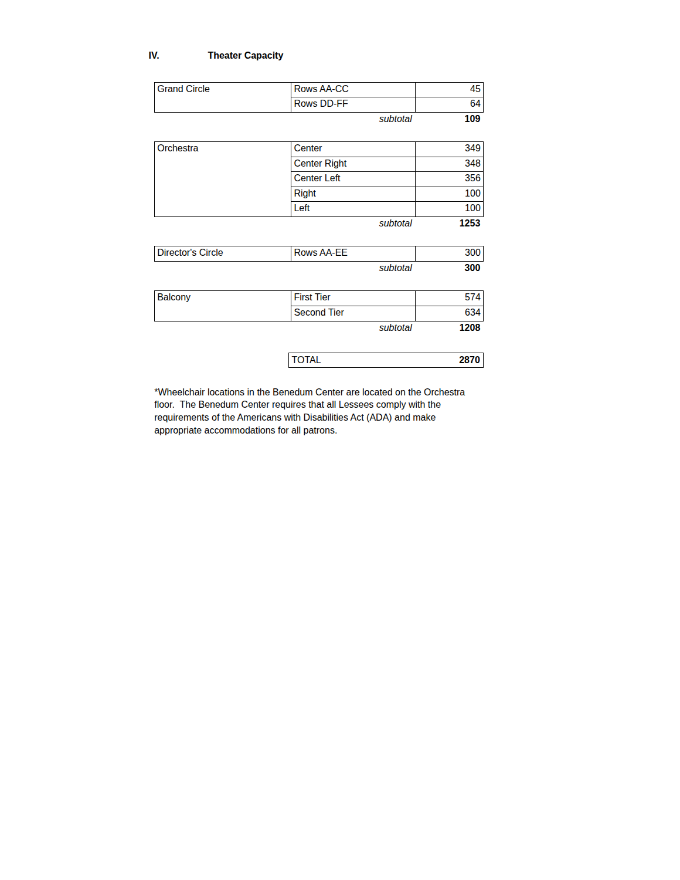IV. Theater Capacity
| Grand Circle | Rows AA-CC | 45 |
| Rows DD-FF | 64 |
| | subtotal | 109 |
| Orchestra | Center | 349 |
| Center Right | 348 |
| Center Left | 356 |
| Right | 100 |
| Left | 100 |
| | subtotal | 1253 |
| Director's Circle | Rows AA-EE | 300 |
| | subtotal | 300 |
| Balcony | First Tier | 574 |
| Second Tier | 634 |
| | subtotal | 1208 |
| | TOTAL | 2870 |
*Wheelchair locations in the Benedum Center are located on the Orchestra floor. The Benedum Center requires that all Lessees comply with the requirements of the Americans with Disabilities Act (ADA) and make appropriate accommodations for all patrons.